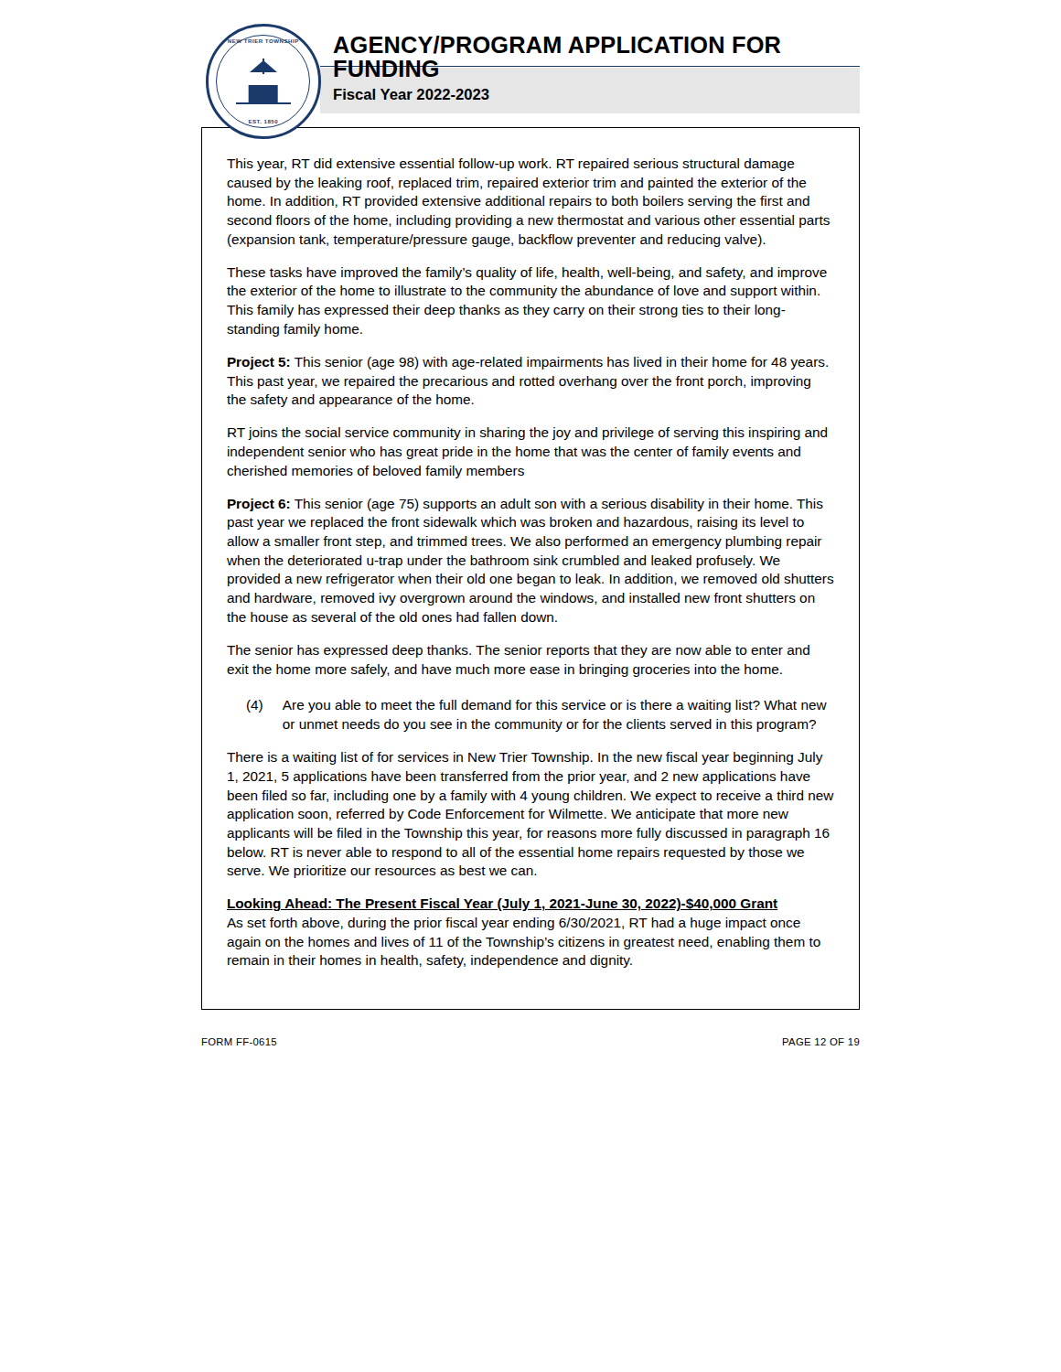NEW TRIER TOWNSHIP
EST. 1850
AGENCY/PROGRAM APPLICATION FOR FUNDING
Fiscal Year 2022-2023
This year, RT did extensive essential follow-up work. RT repaired serious structural damage caused by the leaking roof, replaced trim, repaired exterior trim and painted the exterior of the home. In addition, RT provided extensive additional repairs to both boilers serving the first and second floors of the home, including providing a new thermostat and various other essential parts (expansion tank, temperature/pressure gauge, backflow preventer and reducing valve).
These tasks have improved the family’s quality of life, health, well-being, and safety, and improve the exterior of the home to illustrate to the community the abundance of love and support within. This family has expressed their deep thanks as they carry on their strong ties to their long-standing family home.
Project 5: This senior (age 98) with age-related impairments has lived in their home for 48 years. This past year, we repaired the precarious and rotted overhang over the front porch, improving the safety and appearance of the home.
RT joins the social service community in sharing the joy and privilege of serving this inspiring and independent senior who has great pride in the home that was the center of family events and cherished memories of beloved family members
Project 6: This senior (age 75) supports an adult son with a serious disability in their home. This past year we replaced the front sidewalk which was broken and hazardous, raising its level to allow a smaller front step, and trimmed trees. We also performed an emergency plumbing repair when the deteriorated u-trap under the bathroom sink crumbled and leaked profusely. We provided a new refrigerator when their old one began to leak. In addition, we removed old shutters and hardware, removed ivy overgrown around the windows, and installed new front shutters on the house as several of the old ones had fallen down.
The senior has expressed deep thanks. The senior reports that they are now able to enter and exit the home more safely, and have much more ease in bringing groceries into the home.
(4)
Are you able to meet the full demand for this service or is there a waiting list? What new or unmet needs do you see in the community or for the clients served in this program?
There is a waiting list of for services in New Trier Township. In the new fiscal year beginning July 1, 2021, 5 applications have been transferred from the prior year, and 2 new applications have been filed so far, including one by a family with 4 young children. We expect to receive a third new application soon, referred by Code Enforcement for Wilmette. We anticipate that more new applicants will be filed in the Township this year, for reasons more fully discussed in paragraph 16 below. RT is never able to respond to all of the essential home repairs requested by those we serve. We prioritize our resources as best we can.
Looking Ahead: The Present Fiscal Year (July 1, 2021-June 30, 2022)-$40,000 Grant
As set forth above, during the prior fiscal year ending 6/30/2021, RT had a huge impact once again on the homes and lives of 11 of the Township’s citizens in greatest need, enabling them to remain in their homes in health, safety, independence and dignity.
FORM FF-0615
PAGE 12 OF 19